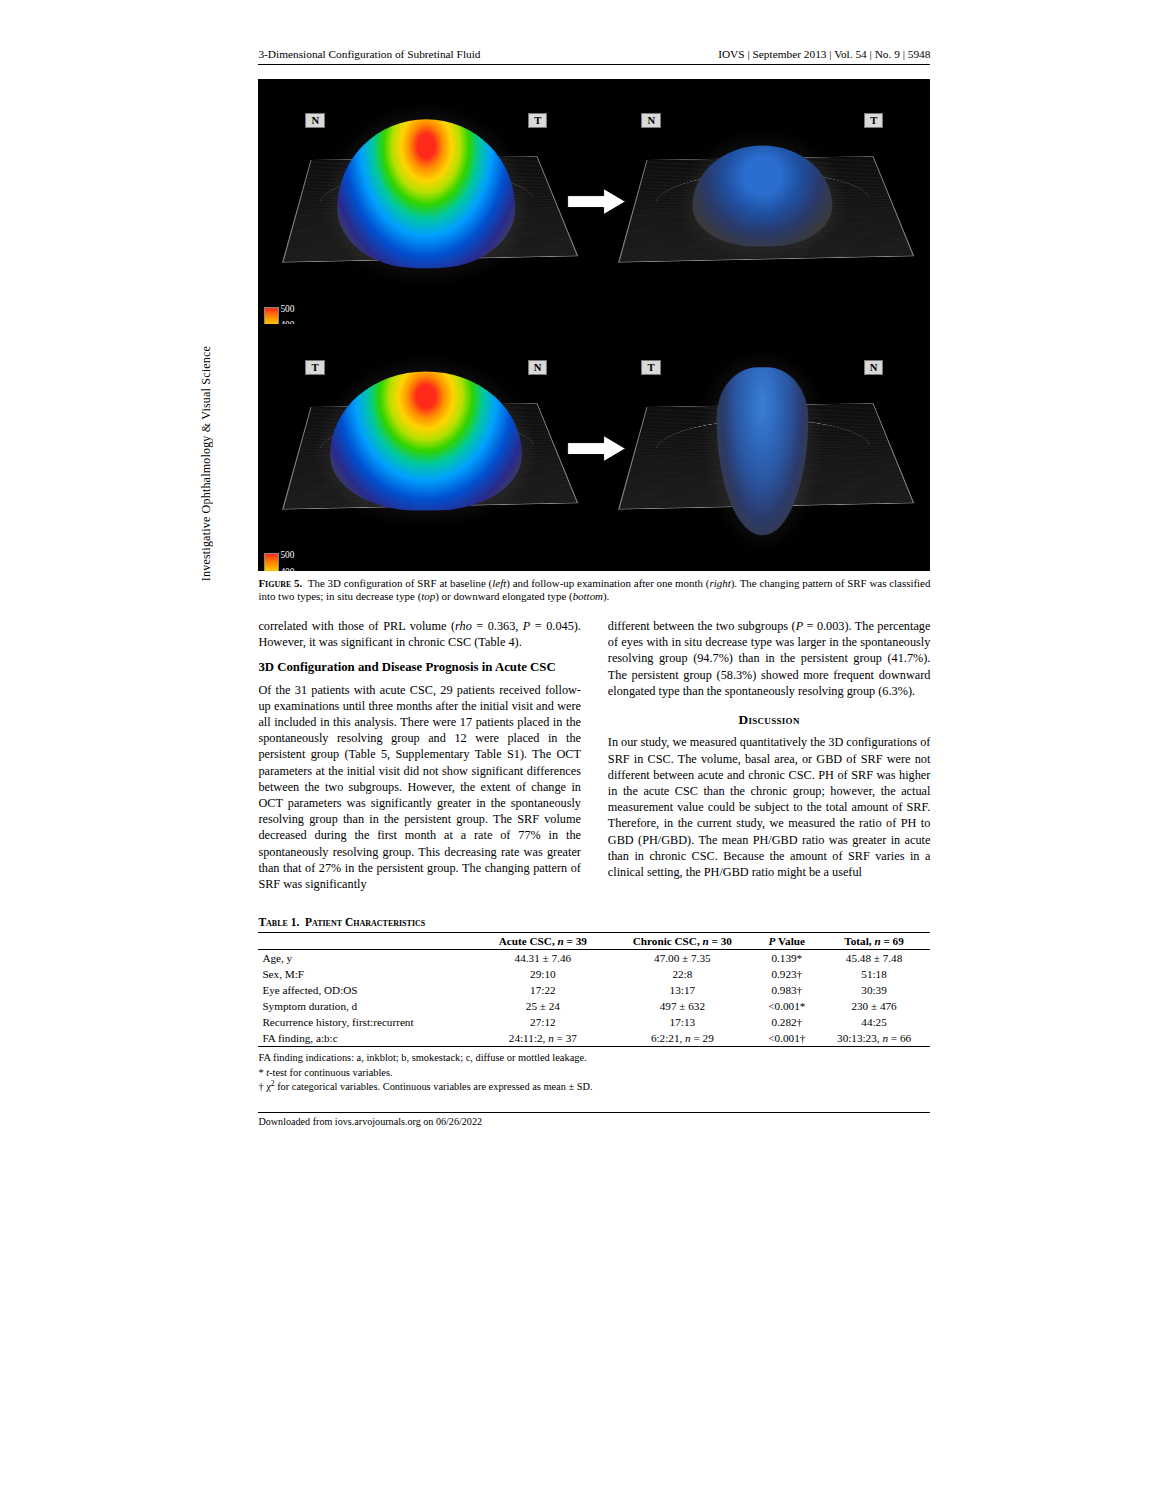3-Dimensional Configuration of Subretinal Fluid
IOVS | September 2013 | Vol. 54 | No. 9 | 5948
Investigative Ophthalmology & Visual Science
N
T
500
400
300
200
100
0
N
T
T
N
500
400
300
200
100
0
T
N
Figure 5. The 3D configuration of SRF at baseline (left) and follow-up examination after one month (right). The changing pattern of SRF was classified into two types; in situ decrease type (top) or downward elongated type (bottom).
correlated with those of PRL volume (rho = 0.363, P = 0.045). However, it was significant in chronic CSC (Table 4).
3D Configuration and Disease Prognosis in Acute CSC
Of the 31 patients with acute CSC, 29 patients received follow-up examinations until three months after the initial visit and were all included in this analysis. There were 17 patients placed in the spontaneously resolving group and 12 were placed in the persistent group (Table 5, Supplementary Table S1). The OCT parameters at the initial visit did not show significant differences between the two subgroups. However, the extent of change in OCT parameters was significantly greater in the spontaneously resolving group than in the persistent group. The SRF volume decreased during the first month at a rate of 77% in the spontaneously resolving group. This decreasing rate was greater than that of 27% in the persistent group. The changing pattern of SRF was significantly
different between the two subgroups (P = 0.003). The percentage of eyes with in situ decrease type was larger in the spontaneously resolving group (94.7%) than in the persistent group (41.7%). The persistent group (58.3%) showed more frequent downward elongated type than the spontaneously resolving group (6.3%).
Discussion
In our study, we measured quantitatively the 3D configurations of SRF in CSC. The volume, basal area, or GBD of SRF were not different between acute and chronic CSC. PH of SRF was higher in the acute CSC than the chronic group; however, the actual measurement value could be subject to the total amount of SRF. Therefore, in the current study, we measured the ratio of PH to GBD (PH/GBD). The mean PH/GBD ratio was greater in acute than in chronic CSC. Because the amount of SRF varies in a clinical setting, the PH/GBD ratio might be a useful
Table 1. Patient Characteristics
| | Acute CSC, n = 39 | Chronic CSC, n = 30 | P Value | Total, n = 69 |
| --- | --- | --- | --- | --- |
| Age, y | 44.31 ± 7.46 | 47.00 ± 7.35 | 0.139* | 45.48 ± 7.48 |
| Sex, M:F | 29:10 | 22:8 | 0.923† | 51:18 |
| Eye affected, OD:OS | 17:22 | 13:17 | 0.983† | 30:39 |
| Symptom duration, d | 25 ± 24 | 497 ± 632 | <0.001* | 230 ± 476 |
| Recurrence history, first:recurrent | 27:12 | 17:13 | 0.282† | 44:25 |
| FA finding, a:b:c | 24:11:2, n = 37 | 6:2:21, n = 29 | <0.001† | 30:13:23, n = 66 |
FA finding indications: a, inkblot; b, smokestack; c, diffuse or mottled leakage.
* t-test for continuous variables.
† χ2 for categorical variables. Continuous variables are expressed as mean ± SD.
Downloaded from iovs.arvojournals.org on 06/26/2022